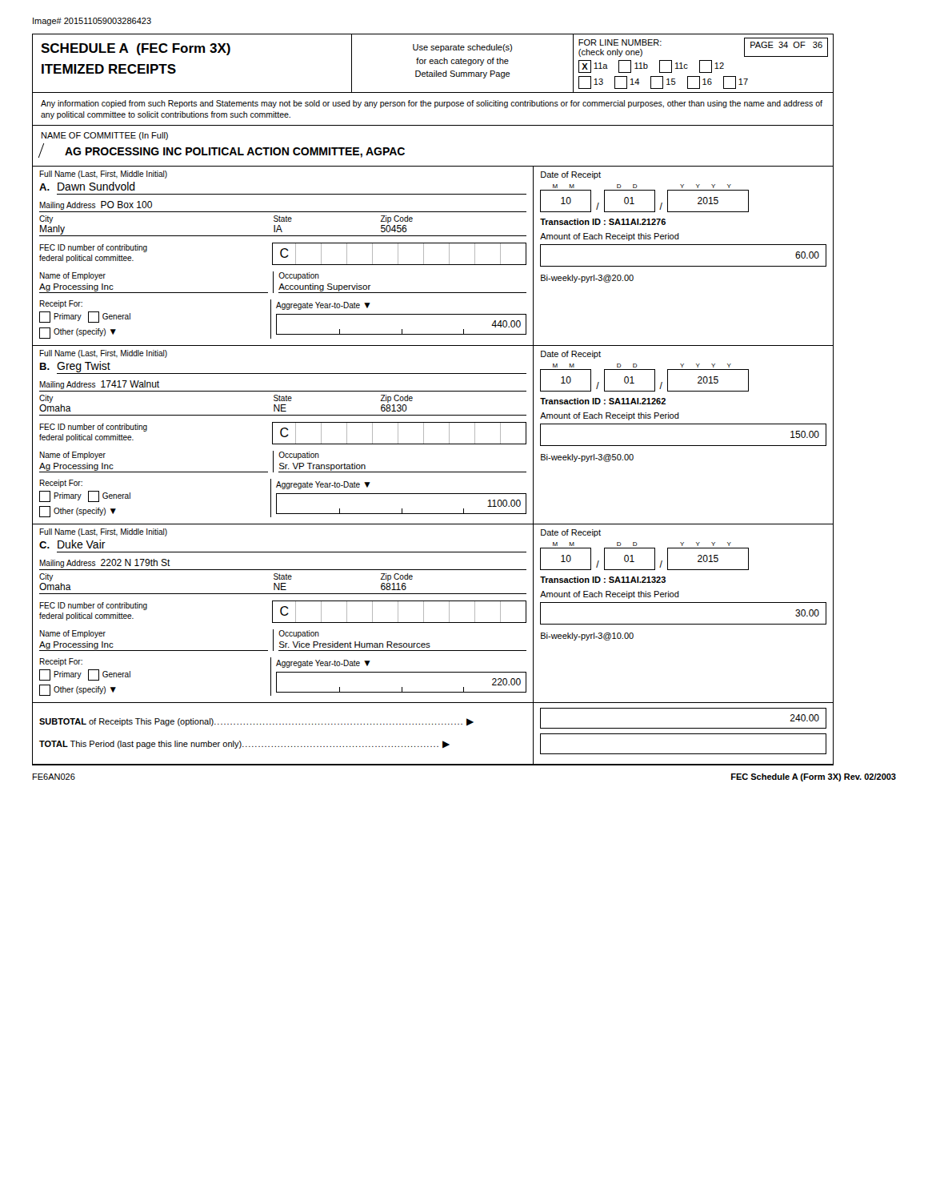Image# 201511059003286423
SCHEDULE A (FEC Form 3X)
ITEMIZED RECEIPTS
Use separate schedule(s)
for each category of the
Detailed Summary Page
FOR LINE NUMBER:
(check only one)
PAGE 34 OF 36
X11a 11b 11c 12
13 14 15 16 17
Any information copied from such Reports and Statements may not be sold or used by any person for the purpose of soliciting contributions or for commercial purposes, other than using the name and address of any political committee to solicit contributions from such committee.
NAME OF COMMITTEE (In Full)
AG PROCESSING INC POLITICAL ACTION COMMITTEE, AGPAC
Full Name (Last, First, Middle Initial)
A.
Dawn Sundvold
Mailing Address
PO Box 100
City
State
Zip Code
Manly
IA
50456
FEC ID number of contributing
federal political committee.
C
Name of Employer
Ag Processing Inc
Occupation
Accounting Supervisor
Receipt For:
Primary General
Other (specify) ▼
Aggregate Year-to-Date ▼
440.00
Date of Receipt
M M
10
/
D D
01
/
Y Y Y Y
2015
Transaction ID : SA11AI.21276
Amount of Each Receipt this Period
60.00
Bi-weekly-pyrl-3@20.00
Full Name (Last, First, Middle Initial)
B.
Greg Twist
Mailing Address
17417 Walnut
City
State
Zip Code
Omaha
NE
68130
FEC ID number of contributing
federal political committee.
C
Name of Employer
Ag Processing Inc
Occupation
Sr. VP Transportation
Receipt For:
Primary General
Other (specify) ▼
Aggregate Year-to-Date ▼
1100.00
Date of Receipt
M M
10
/
D D
01
/
Y Y Y Y
2015
Transaction ID : SA11AI.21262
Amount of Each Receipt this Period
150.00
Bi-weekly-pyrl-3@50.00
Full Name (Last, First, Middle Initial)
C.
Duke Vair
Mailing Address
2202 N 179th St
City
State
Zip Code
Omaha
NE
68116
FEC ID number of contributing
federal political committee.
C
Name of Employer
Ag Processing Inc
Occupation
Sr. Vice President Human Resources
Receipt For:
Primary General
Other (specify) ▼
Aggregate Year-to-Date ▼
220.00
Date of Receipt
M M
10
/
D D
01
/
Y Y Y Y
2015
Transaction ID : SA11AI.21323
Amount of Each Receipt this Period
30.00
Bi-weekly-pyrl-3@10.00
SUBTOTAL of Receipts This Page (optional)............................................................................. ▶
TOTAL This Period (last page this line number only)............................................................. ▶
240.00
FE6AN026
FEC Schedule A (Form 3X) Rev. 02/2003